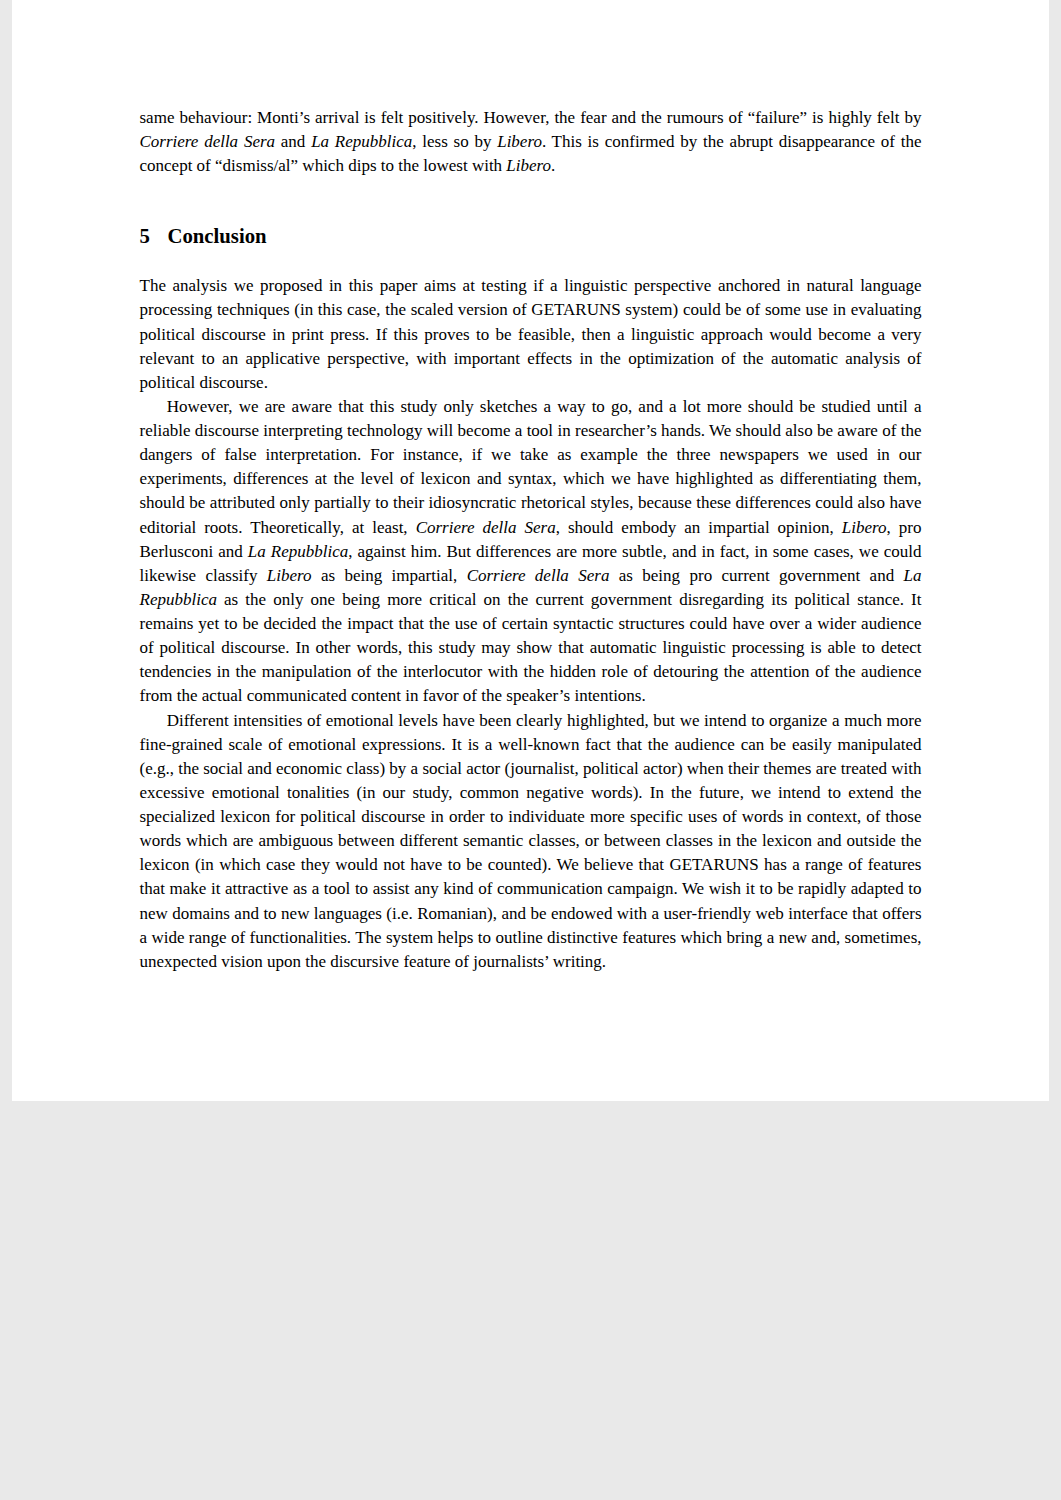same behaviour: Monti’s arrival is felt positively. However, the fear and the rumours of “failure” is highly felt by Corriere della Sera and La Repubblica, less so by Libero. This is confirmed by the abrupt disappearance of the concept of “dismiss/al” which dips to the lowest with Libero.
5 Conclusion
The analysis we proposed in this paper aims at testing if a linguistic perspective anchored in natural language processing techniques (in this case, the scaled version of GETARUNS system) could be of some use in evaluating political discourse in print press. If this proves to be feasible, then a linguistic approach would become a very relevant to an applicative perspective, with important effects in the optimization of the automatic analysis of political discourse.
However, we are aware that this study only sketches a way to go, and a lot more should be studied until a reliable discourse interpreting technology will become a tool in researcher’s hands. We should also be aware of the dangers of false interpretation. For instance, if we take as example the three newspapers we used in our experiments, differences at the level of lexicon and syntax, which we have highlighted as differentiating them, should be attributed only partially to their idiosyncratic rhetorical styles, because these differences could also have editorial roots. Theoretically, at least, Corriere della Sera, should embody an impartial opinion, Libero, pro Berlusconi and La Repubblica, against him. But differences are more subtle, and in fact, in some cases, we could likewise classify Libero as being impartial, Corriere della Sera as being pro current government and La Repubblica as the only one being more critical on the current government disregarding its political stance. It remains yet to be decided the impact that the use of certain syntactic structures could have over a wider audience of political discourse. In other words, this study may show that automatic linguistic processing is able to detect tendencies in the manipulation of the interlocutor with the hidden role of detouring the attention of the audience from the actual communicated content in favor of the speaker’s intentions.
Different intensities of emotional levels have been clearly highlighted, but we intend to organize a much more fine-grained scale of emotional expressions. It is a well-known fact that the audience can be easily manipulated (e.g., the social and economic class) by a social actor (journalist, political actor) when their themes are treated with excessive emotional tonalities (in our study, common negative words). In the future, we intend to extend the specialized lexicon for political discourse in order to individuate more specific uses of words in context, of those words which are ambiguous between different semantic classes, or between classes in the lexicon and outside the lexicon (in which case they would not have to be counted). We believe that GETARUNS has a range of features that make it attractive as a tool to assist any kind of communication campaign. We wish it to be rapidly adapted to new domains and to new languages (i.e. Romanian), and be endowed with a user-friendly web interface that offers a wide range of functionalities. The system helps to outline distinctive features which bring a new and, sometimes, unexpected vision upon the discursive feature of journalists’ writing.